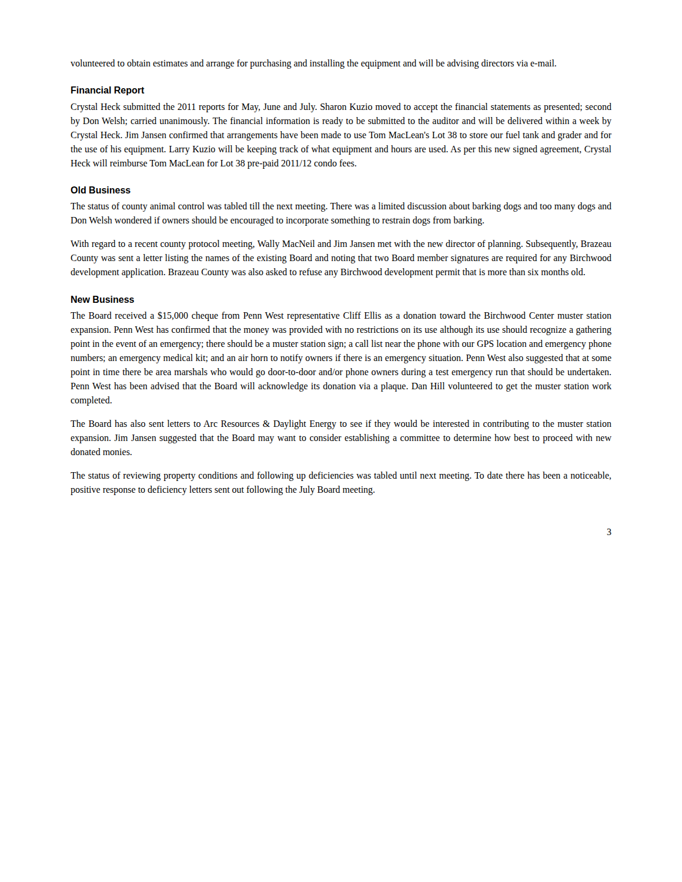volunteered to obtain estimates and arrange for purchasing and installing the equipment and will be advising directors via e-mail.
Financial Report
Crystal Heck submitted the 2011 reports for May, June and July. Sharon Kuzio moved to accept the financial statements as presented; second by Don Welsh; carried unanimously. The financial information is ready to be submitted to the auditor and will be delivered within a week by Crystal Heck. Jim Jansen confirmed that arrangements have been made to use Tom MacLean's Lot 38 to store our fuel tank and grader and for the use of his equipment. Larry Kuzio will be keeping track of what equipment and hours are used. As per this new signed agreement, Crystal Heck will reimburse Tom MacLean for Lot 38 pre-paid 2011/12 condo fees.
Old Business
The status of county animal control was tabled till the next meeting. There was a limited discussion about barking dogs and too many dogs and Don Welsh wondered if owners should be encouraged to incorporate something to restrain dogs from barking.
With regard to a recent county protocol meeting, Wally MacNeil and Jim Jansen met with the new director of planning. Subsequently, Brazeau County was sent a letter listing the names of the existing Board and noting that two Board member signatures are required for any Birchwood development application. Brazeau County was also asked to refuse any Birchwood development permit that is more than six months old.
New Business
The Board received a $15,000 cheque from Penn West representative Cliff Ellis as a donation toward the Birchwood Center muster station expansion. Penn West has confirmed that the money was provided with no restrictions on its use although its use should recognize a gathering point in the event of an emergency; there should be a muster station sign; a call list near the phone with our GPS location and emergency phone numbers; an emergency medical kit; and an air horn to notify owners if there is an emergency situation. Penn West also suggested that at some point in time there be area marshals who would go door-to-door and/or phone owners during a test emergency run that should be undertaken. Penn West has been advised that the Board will acknowledge its donation via a plaque. Dan Hill volunteered to get the muster station work completed.
The Board has also sent letters to Arc Resources & Daylight Energy to see if they would be interested in contributing to the muster station expansion. Jim Jansen suggested that the Board may want to consider establishing a committee to determine how best to proceed with new donated monies.
The status of reviewing property conditions and following up deficiencies was tabled until next meeting. To date there has been a noticeable, positive response to deficiency letters sent out following the July Board meeting.
3